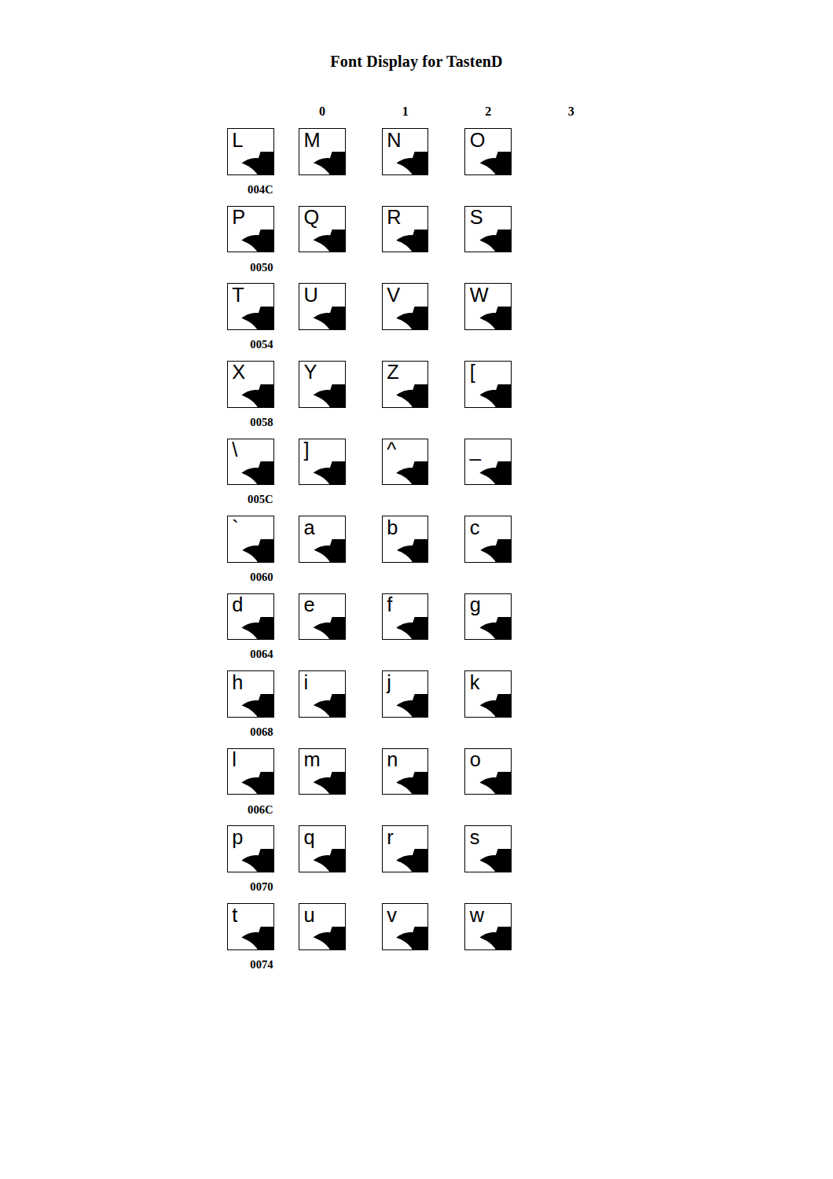Font Display for TastenD
| | 0 | 1 | 2 | 3 |
| --- | --- | --- | --- | --- |
| L | M | N | O |
| 004C | |
| P | Q | R | S |
| 0050 | |
| T | U | V | W |
| 0054 | |
| X | Y | Z | [ |
| 0058 | |
| \ | ] | ^ | _ |
| 005C | |
| ` | a | b | c |
| 0060 | |
| d | e | f | g |
| 0064 | |
| h | i | j | k |
| 0068 | |
| l | m | n | o |
| 006C | |
| p | q | r | s |
| 0070 | |
| t | u | v | w |
| 0074 | |